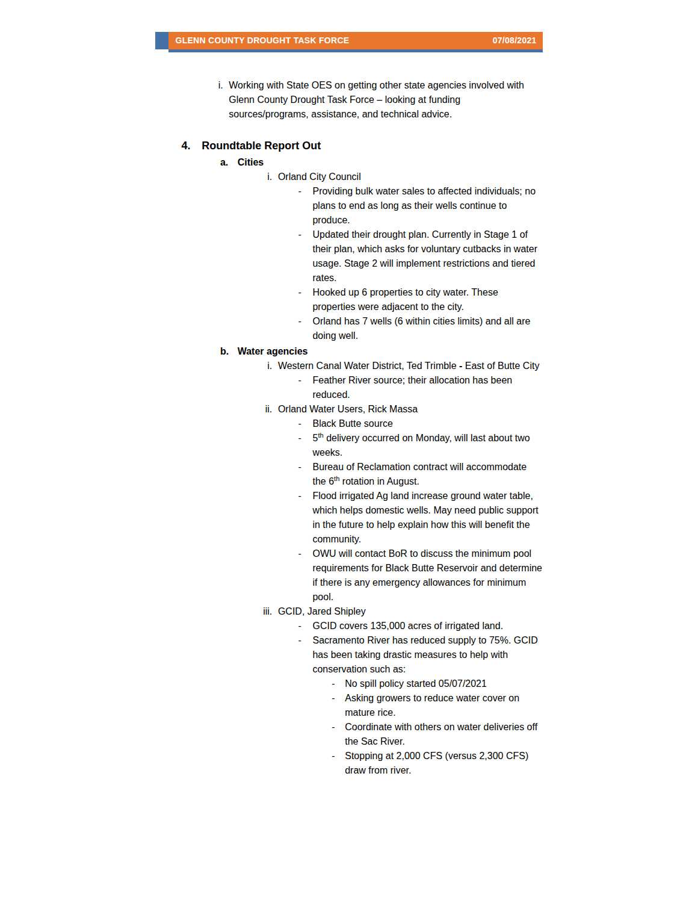GLENN COUNTY DROUGHT TASK FORCE 07/08/2021
Working with State OES on getting other state agencies involved with Glenn County Drought Task Force – looking at funding sources/programs, assistance, and technical advice.
Roundtable Report Out
Cities
Orland City Council
Providing bulk water sales to affected individuals; no plans to end as long as their wells continue to produce.
Updated their drought plan. Currently in Stage 1 of their plan, which asks for voluntary cutbacks in water usage. Stage 2 will implement restrictions and tiered rates.
Hooked up 6 properties to city water. These properties were adjacent to the city.
Orland has 7 wells (6 within cities limits) and all are doing well.
Water agencies
Western Canal Water District, Ted Trimble - East of Butte City
Feather River source; their allocation has been reduced.
Orland Water Users, Rick Massa
Black Butte source
5th delivery occurred on Monday, will last about two weeks.
Bureau of Reclamation contract will accommodate the 6th rotation in August.
Flood irrigated Ag land increase ground water table, which helps domestic wells. May need public support in the future to help explain how this will benefit the community.
OWU will contact BoR to discuss the minimum pool requirements for Black Butte Reservoir and determine if there is any emergency allowances for minimum pool.
GCID, Jared Shipley
GCID covers 135,000 acres of irrigated land.
Sacramento River has reduced supply to 75%. GCID has been taking drastic measures to help with conservation such as:
No spill policy started 05/07/2021
Asking growers to reduce water cover on mature rice.
Coordinate with others on water deliveries off the Sac River.
Stopping at 2,000 CFS (versus 2,300 CFS) draw from river.